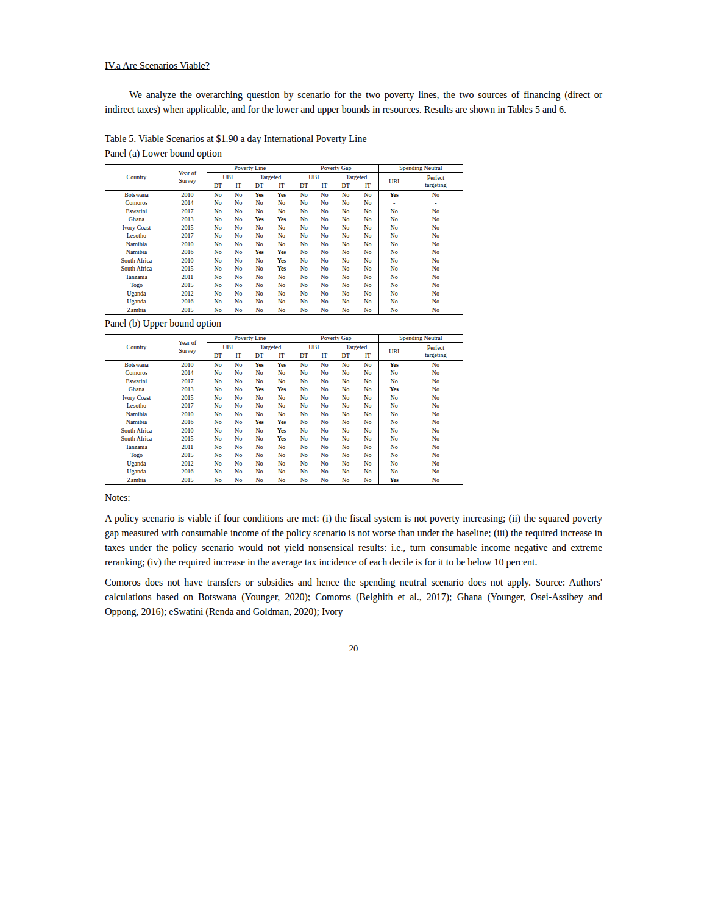IV.a Are Scenarios Viable?
We analyze the overarching question by scenario for the two poverty lines, the two sources of financing (direct or indirect taxes) when applicable, and for the lower and upper bounds in resources. Results are shown in Tables 5 and 6.
Table 5. Viable Scenarios at $1.90 a day International Poverty Line
Panel (a) Lower bound option
| Country | Year of Survey | Poverty Line | Poverty Gap | Spending Neutral |
| --- | --- | --- | --- | --- |
| UBI | Targeted | UBI | Targeted | UBI | Perfect targeting |
| DT | IT | DT | IT | DT | IT | DT | IT |
| Botswana | 2010 | No | No | Yes | Yes | No | No | No | No | Yes | No |
| Comoros | 2014 | No | No | No | No | No | No | No | No | - | - |
| Eswatini | 2017 | No | No | No | No | No | No | No | No | No | No |
| Ghana | 2013 | No | No | Yes | Yes | No | No | No | No | No | No |
| Ivory Coast | 2015 | No | No | No | No | No | No | No | No | No | No |
| Lesotho | 2017 | No | No | No | No | No | No | No | No | No | No |
| Namibia | 2010 | No | No | No | No | No | No | No | No | No | No |
| Namibia | 2016 | No | No | Yes | Yes | No | No | No | No | No | No |
| South Africa | 2010 | No | No | No | Yes | No | No | No | No | No | No |
| South Africa | 2015 | No | No | No | Yes | No | No | No | No | No | No |
| Tanzania | 2011 | No | No | No | No | No | No | No | No | No | No |
| Togo | 2015 | No | No | No | No | No | No | No | No | No | No |
| Uganda | 2012 | No | No | No | No | No | No | No | No | No | No |
| Uganda | 2016 | No | No | No | No | No | No | No | No | No | No |
| Zambia | 2015 | No | No | No | No | No | No | No | No | No | No |
Panel (b) Upper bound option
| Country | Year of Survey | Poverty Line | Poverty Gap | Spending Neutral |
| --- | --- | --- | --- | --- |
| UBI | Targeted | UBI | Targeted | UBI | Perfect targeting |
| DT | IT | DT | IT | DT | IT | DT | IT |
| Botswana | 2010 | No | No | Yes | Yes | No | No | No | No | Yes | No |
| Comoros | 2014 | No | No | No | No | No | No | No | No | No | No |
| Eswatini | 2017 | No | No | No | No | No | No | No | No | No | No |
| Ghana | 2013 | No | No | Yes | Yes | No | No | No | No | Yes | No |
| Ivory Coast | 2015 | No | No | No | No | No | No | No | No | No | No |
| Lesotho | 2017 | No | No | No | No | No | No | No | No | No | No |
| Namibia | 2010 | No | No | No | No | No | No | No | No | No | No |
| Namibia | 2016 | No | No | Yes | Yes | No | No | No | No | No | No |
| South Africa | 2010 | No | No | No | Yes | No | No | No | No | No | No |
| South Africa | 2015 | No | No | No | Yes | No | No | No | No | No | No |
| Tanzania | 2011 | No | No | No | No | No | No | No | No | No | No |
| Togo | 2015 | No | No | No | No | No | No | No | No | No | No |
| Uganda | 2012 | No | No | No | No | No | No | No | No | No | No |
| Uganda | 2016 | No | No | No | No | No | No | No | No | No | No |
| Zambia | 2015 | No | No | No | No | No | No | No | No | Yes | No |
Notes:
A policy scenario is viable if four conditions are met: (i) the fiscal system is not poverty increasing; (ii) the squared poverty gap measured with consumable income of the policy scenario is not worse than under the baseline; (iii) the required increase in taxes under the policy scenario would not yield nonsensical results: i.e., turn consumable income negative and extreme reranking; (iv) the required increase in the average tax incidence of each decile is for it to be below 10 percent.
Comoros does not have transfers or subsidies and hence the spending neutral scenario does not apply. Source: Authors' calculations based on Botswana (Younger, 2020); Comoros (Belghith et al., 2017); Ghana (Younger, Osei-Assibey and Oppong, 2016); eSwatini (Renda and Goldman, 2020); Ivory
20